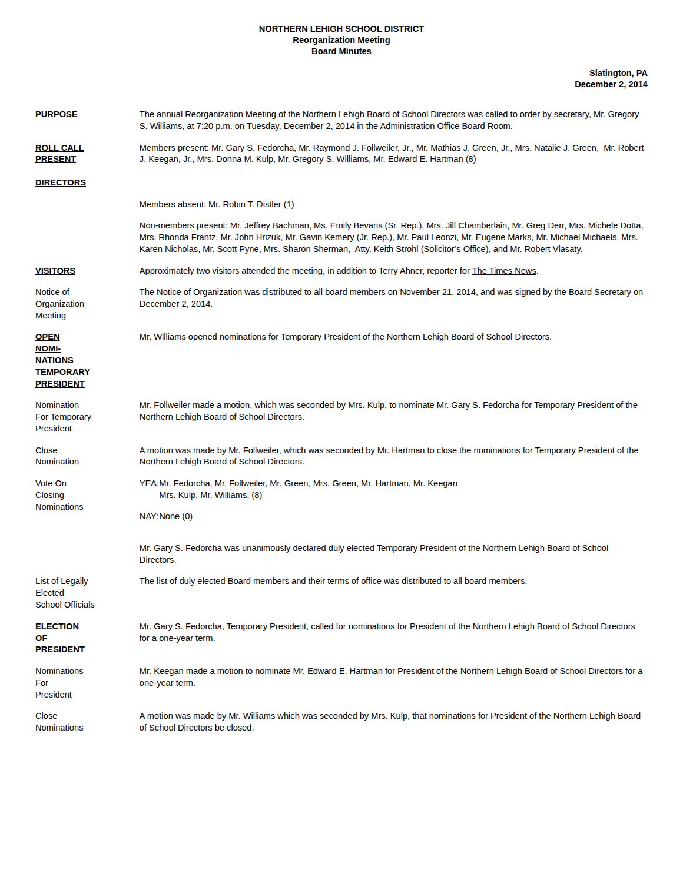NORTHERN LEHIGH SCHOOL DISTRICT
Reorganization Meeting
Board Minutes
Slatington, PA
December 2, 2014
| PURPOSE | The annual Reorganization Meeting of the Northern Lehigh Board of School Directors was called to order by secretary, Mr. Gregory S. Williams, at 7:20 p.m. on Tuesday, December 2, 2014 in the Administration Office Board Room. |
| ROLL CALL PRESENT DIRECTORS | Members present: Mr. Gary S. Fedorcha, Mr. Raymond J. Follweiler, Jr., Mr. Mathias J. Green, Jr., Mrs. Natalie J. Green, Mr. Robert J. Keegan, Jr., Mrs. Donna M. Kulp, Mr. Gregory S. Williams, Mr. Edward E. Hartman (8) |
| | Members absent: Mr. Robin T. Distler (1) |
| | Non-members present: Mr. Jeffrey Bachman, Ms. Emily Bevans (Sr. Rep.), Mrs. Jill Chamberlain, Mr. Greg Derr, Mrs. Michele Dotta, Mrs. Rhonda Frantz, Mr. John Hrizuk, Mr. Gavin Kemery (Jr. Rep.), Mr. Paul Leonzi, Mr. Eugene Marks, Mr. Michael Michaels, Mrs. Karen Nicholas, Mr. Scott Pyne, Mrs. Sharon Sherman, Atty. Keith Strohl (Solicitor’s Office), and Mr. Robert Vlasaty. |
| VISITORS | Approximately two visitors attended the meeting, in addition to Terry Ahner, reporter for The Times News . |
| Notice of Organization Meeting | The Notice of Organization was distributed to all board members on November 21, 2014, and was signed by the Board Secretary on December 2, 2014. |
| OPEN NOMI- NATIONS TEMPORARY PRESIDENT | Mr. Williams opened nominations for Temporary President of the Northern Lehigh Board of School Directors. |
| Nomination For Temporary President | Mr. Follweiler made a motion, which was seconded by Mrs. Kulp, to nominate Mr. Gary S. Fedorcha for Temporary President of the Northern Lehigh Board of School Directors. |
| Close Nomination | A motion was made by Mr. Follweiler, which was seconded by Mr. Hartman to close the nominations for Temporary President of the Northern Lehigh Board of School Directors. |
| Vote On Closing Nominations | / YEA: / Mr. Fedorcha, Mr. Follweiler, Mr. Green, Mrs. Green, Mr. Hartman, Mr. Keegan Mrs. Kulp, Mr. Williams, (8) / / NAY: / None (0) / |
| | Mr. Gary S. Fedorcha was unanimously declared duly elected Temporary President of the Northern Lehigh Board of School Directors. |
| List of Legally Elected School Officials | The list of duly elected Board members and their terms of office was distributed to all board members. |
| ELECTION OF PRESIDENT | Mr. Gary S. Fedorcha, Temporary President, called for nominations for President of the Northern Lehigh Board of School Directors for a one-year term. |
| Nominations For President | Mr. Keegan made a motion to nominate Mr. Edward E. Hartman for President of the Northern Lehigh Board of School Directors for a one-year term. |
| Close Nominations | A motion was made by Mr. Williams which was seconded by Mrs. Kulp, that nominations for President of the Northern Lehigh Board of School Directors be closed. |